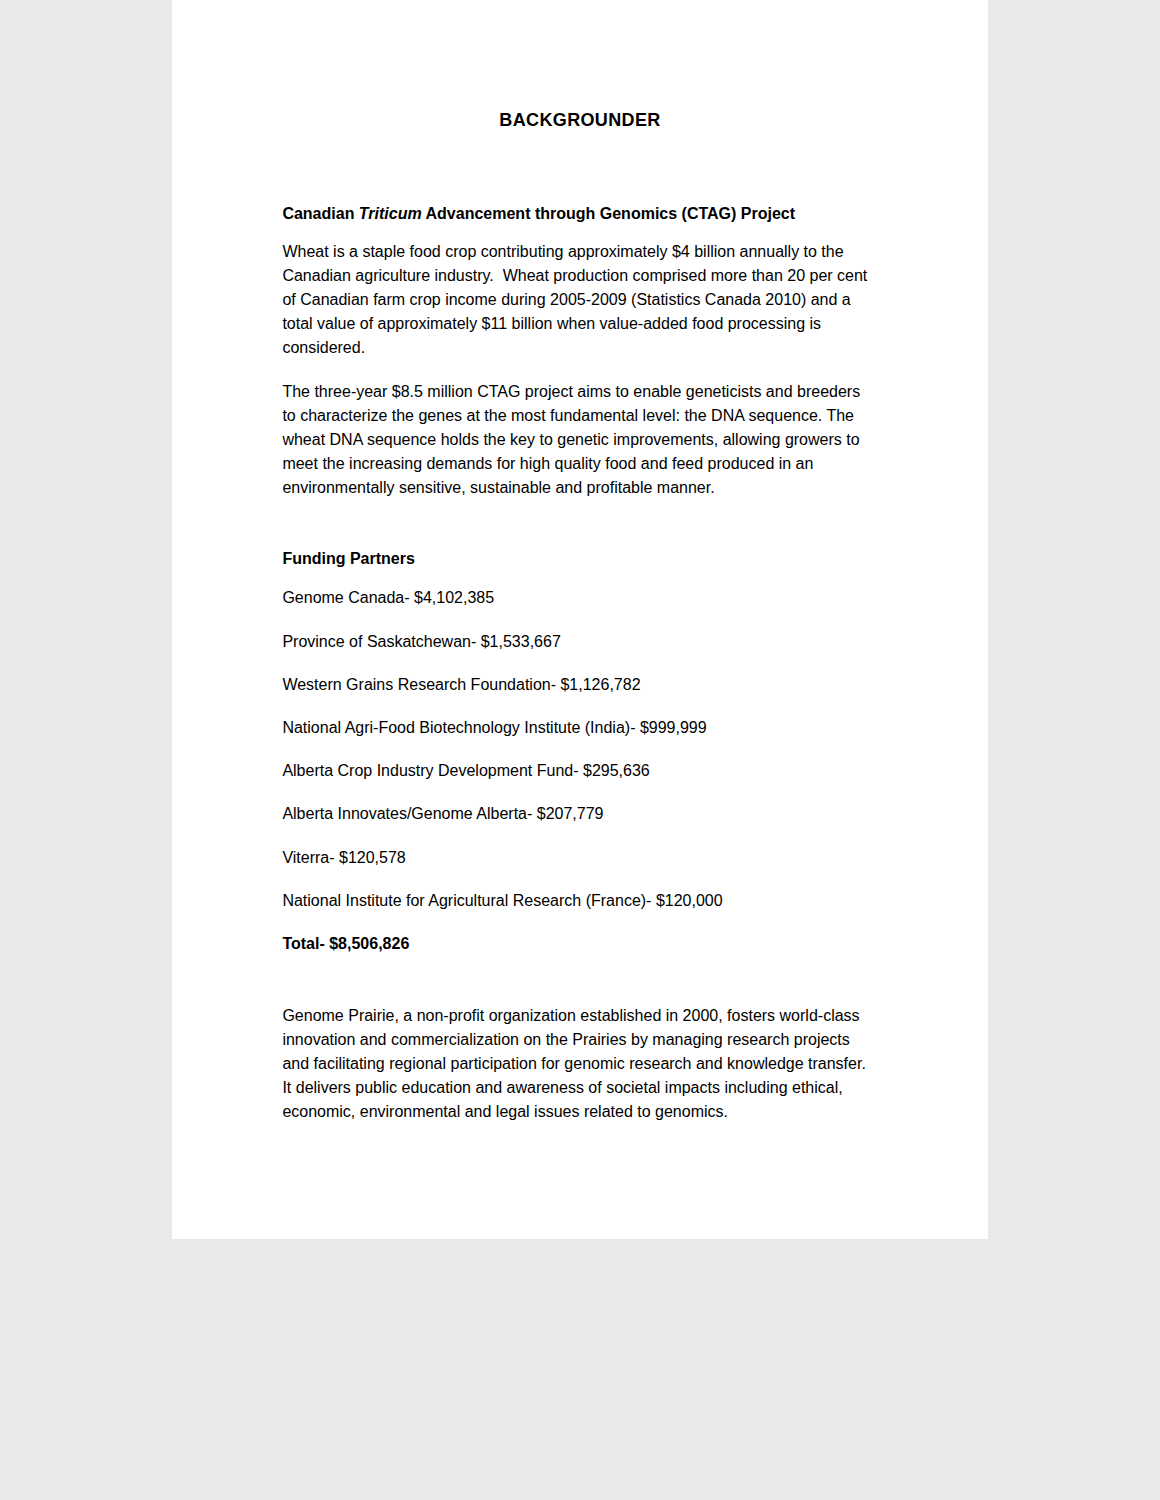BACKGROUNDER
Canadian Triticum Advancement through Genomics (CTAG) Project
Wheat is a staple food crop contributing approximately $4 billion annually to the Canadian agriculture industry. Wheat production comprised more than 20 per cent of Canadian farm crop income during 2005-2009 (Statistics Canada 2010) and a total value of approximately $11 billion when value-added food processing is considered.
The three-year $8.5 million CTAG project aims to enable geneticists and breeders to characterize the genes at the most fundamental level: the DNA sequence. The wheat DNA sequence holds the key to genetic improvements, allowing growers to meet the increasing demands for high quality food and feed produced in an environmentally sensitive, sustainable and profitable manner.
Funding Partners
Genome Canada- $4,102,385
Province of Saskatchewan- $1,533,667
Western Grains Research Foundation- $1,126,782
National Agri-Food Biotechnology Institute (India)- $999,999
Alberta Crop Industry Development Fund- $295,636
Alberta Innovates/Genome Alberta- $207,779
Viterra- $120,578
National Institute for Agricultural Research (France)- $120,000
Total- $8,506,826
Genome Prairie, a non-profit organization established in 2000, fosters world-class innovation and commercialization on the Prairies by managing research projects and facilitating regional participation for genomic research and knowledge transfer. It delivers public education and awareness of societal impacts including ethical, economic, environmental and legal issues related to genomics.